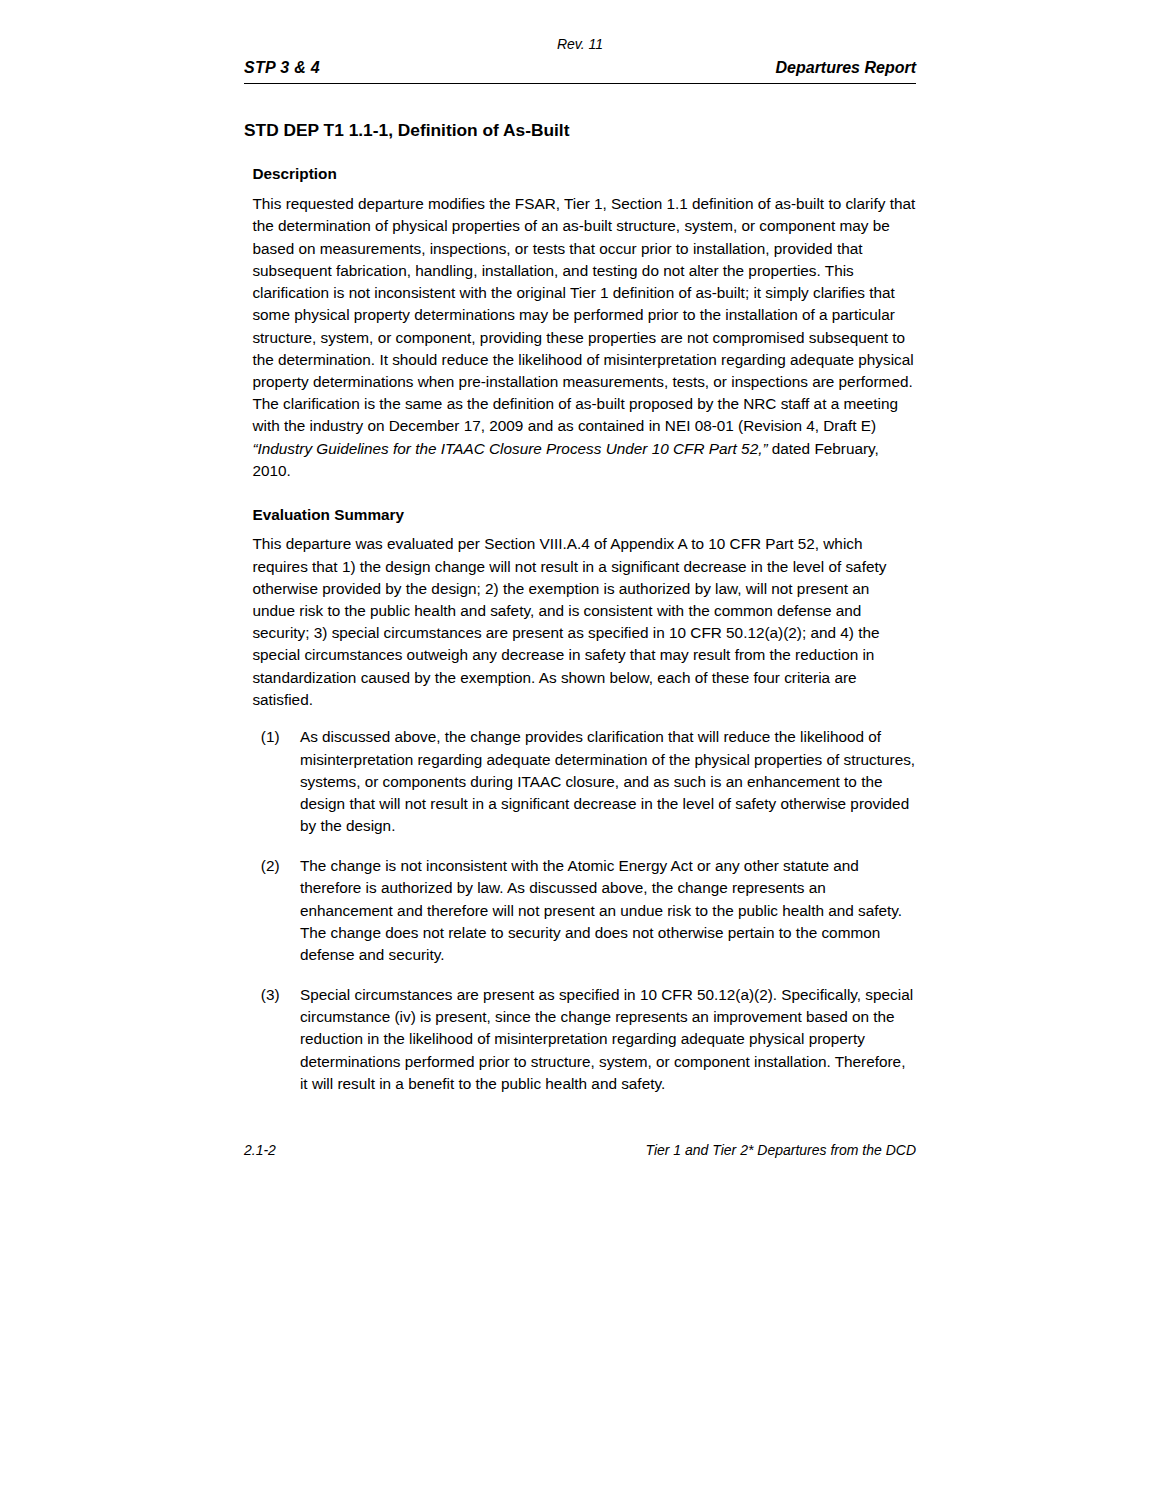Rev. 11
STP 3 & 4
Departures Report
STD DEP T1 1.1-1, Definition of As-Built
Description
This requested departure modifies the FSAR, Tier 1, Section 1.1 definition of as-built to clarify that the determination of physical properties of an as-built structure, system, or component may be based on measurements, inspections, or tests that occur prior to installation, provided that subsequent fabrication, handling, installation, and testing do not alter the properties. This clarification is not inconsistent with the original Tier 1 definition of as-built; it simply clarifies that some physical property determinations may be performed prior to the installation of a particular structure, system, or component, providing these properties are not compromised subsequent to the determination. It should reduce the likelihood of misinterpretation regarding adequate physical property determinations when pre-installation measurements, tests, or inspections are performed. The clarification is the same as the definition of as-built proposed by the NRC staff at a meeting with the industry on December 17, 2009 and as contained in NEI 08-01 (Revision 4, Draft E) “Industry Guidelines for the ITAAC Closure Process Under 10 CFR Part 52,” dated February, 2010.
Evaluation Summary
This departure was evaluated per Section VIII.A.4 of Appendix A to 10 CFR Part 52, which requires that 1) the design change will not result in a significant decrease in the level of safety otherwise provided by the design; 2) the exemption is authorized by law, will not present an undue risk to the public health and safety, and is consistent with the common defense and security; 3) special circumstances are present as specified in 10 CFR 50.12(a)(2); and 4) the special circumstances outweigh any decrease in safety that may result from the reduction in standardization caused by the exemption. As shown below, each of these four criteria are satisfied.
As discussed above, the change provides clarification that will reduce the likelihood of misinterpretation regarding adequate determination of the physical properties of structures, systems, or components during ITAAC closure, and as such is an enhancement to the design that will not result in a significant decrease in the level of safety otherwise provided by the design.
The change is not inconsistent with the Atomic Energy Act or any other statute and therefore is authorized by law. As discussed above, the change represents an enhancement and therefore will not present an undue risk to the public health and safety. The change does not relate to security and does not otherwise pertain to the common defense and security.
Special circumstances are present as specified in 10 CFR 50.12(a)(2). Specifically, special circumstance (iv) is present, since the change represents an improvement based on the reduction in the likelihood of misinterpretation regarding adequate physical property determinations performed prior to structure, system, or component installation. Therefore, it will result in a benefit to the public health and safety.
2.1-2
Tier 1 and Tier 2* Departures from the DCD